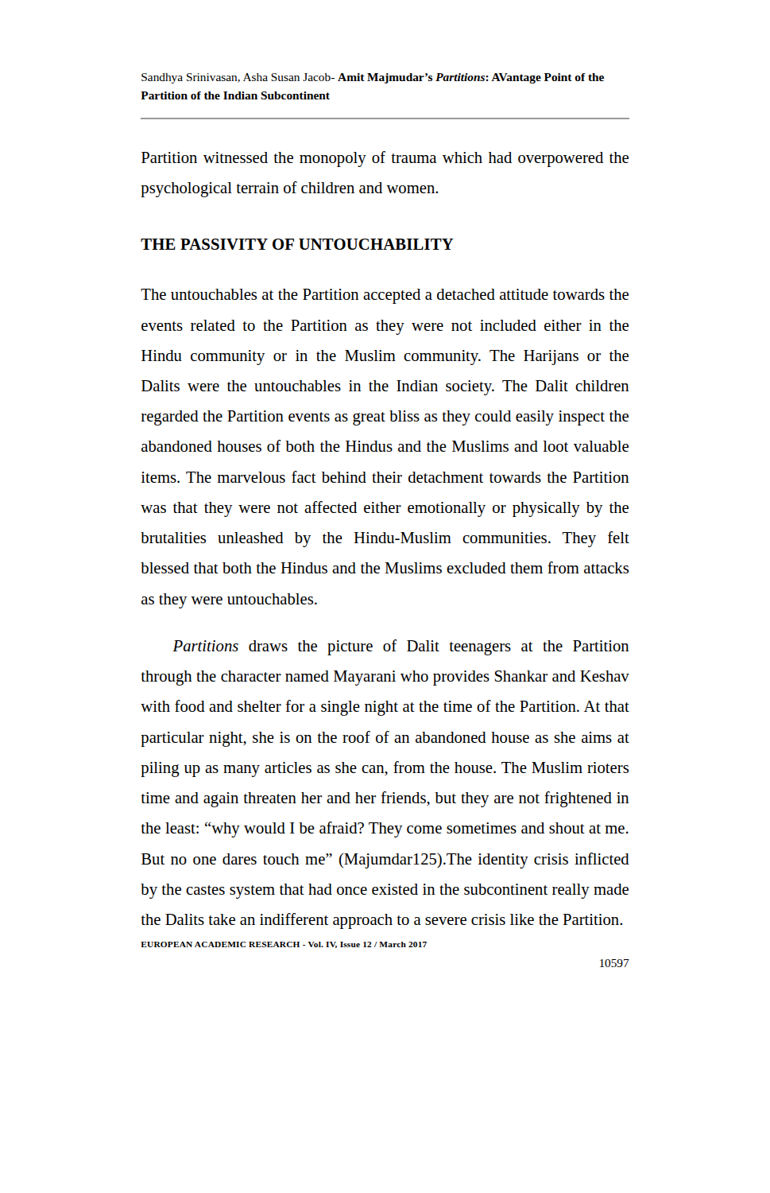Sandhya Srinivasan, Asha Susan Jacob- Amit Majmudar’s Partitions: AVantage Point of the Partition of the Indian Subcontinent
Partition witnessed the monopoly of trauma which had overpowered the psychological terrain of children and women.
THE PASSIVITY OF UNTOUCHABILITY
The untouchables at the Partition accepted a detached attitude towards the events related to the Partition as they were not included either in the Hindu community or in the Muslim community. The Harijans or the Dalits were the untouchables in the Indian society. The Dalit children regarded the Partition events as great bliss as they could easily inspect the abandoned houses of both the Hindus and the Muslims and loot valuable items. The marvelous fact behind their detachment towards the Partition was that they were not affected either emotionally or physically by the brutalities unleashed by the Hindu-Muslim communities. They felt blessed that both the Hindus and the Muslims excluded them from attacks as they were untouchables.
Partitions draws the picture of Dalit teenagers at the Partition through the character named Mayarani who provides Shankar and Keshav with food and shelter for a single night at the time of the Partition. At that particular night, she is on the roof of an abandoned house as she aims at piling up as many articles as she can, from the house. The Muslim rioters time and again threaten her and her friends, but they are not frightened in the least: “why would I be afraid? They come sometimes and shout at me. But no one dares touch me” (Majumdar125).The identity crisis inflicted by the castes system that had once existed in the subcontinent really made the Dalits take an indifferent approach to a severe crisis like the Partition.
EUROPEAN ACADEMIC RESEARCH - Vol. IV, Issue 12 / March 2017
10597